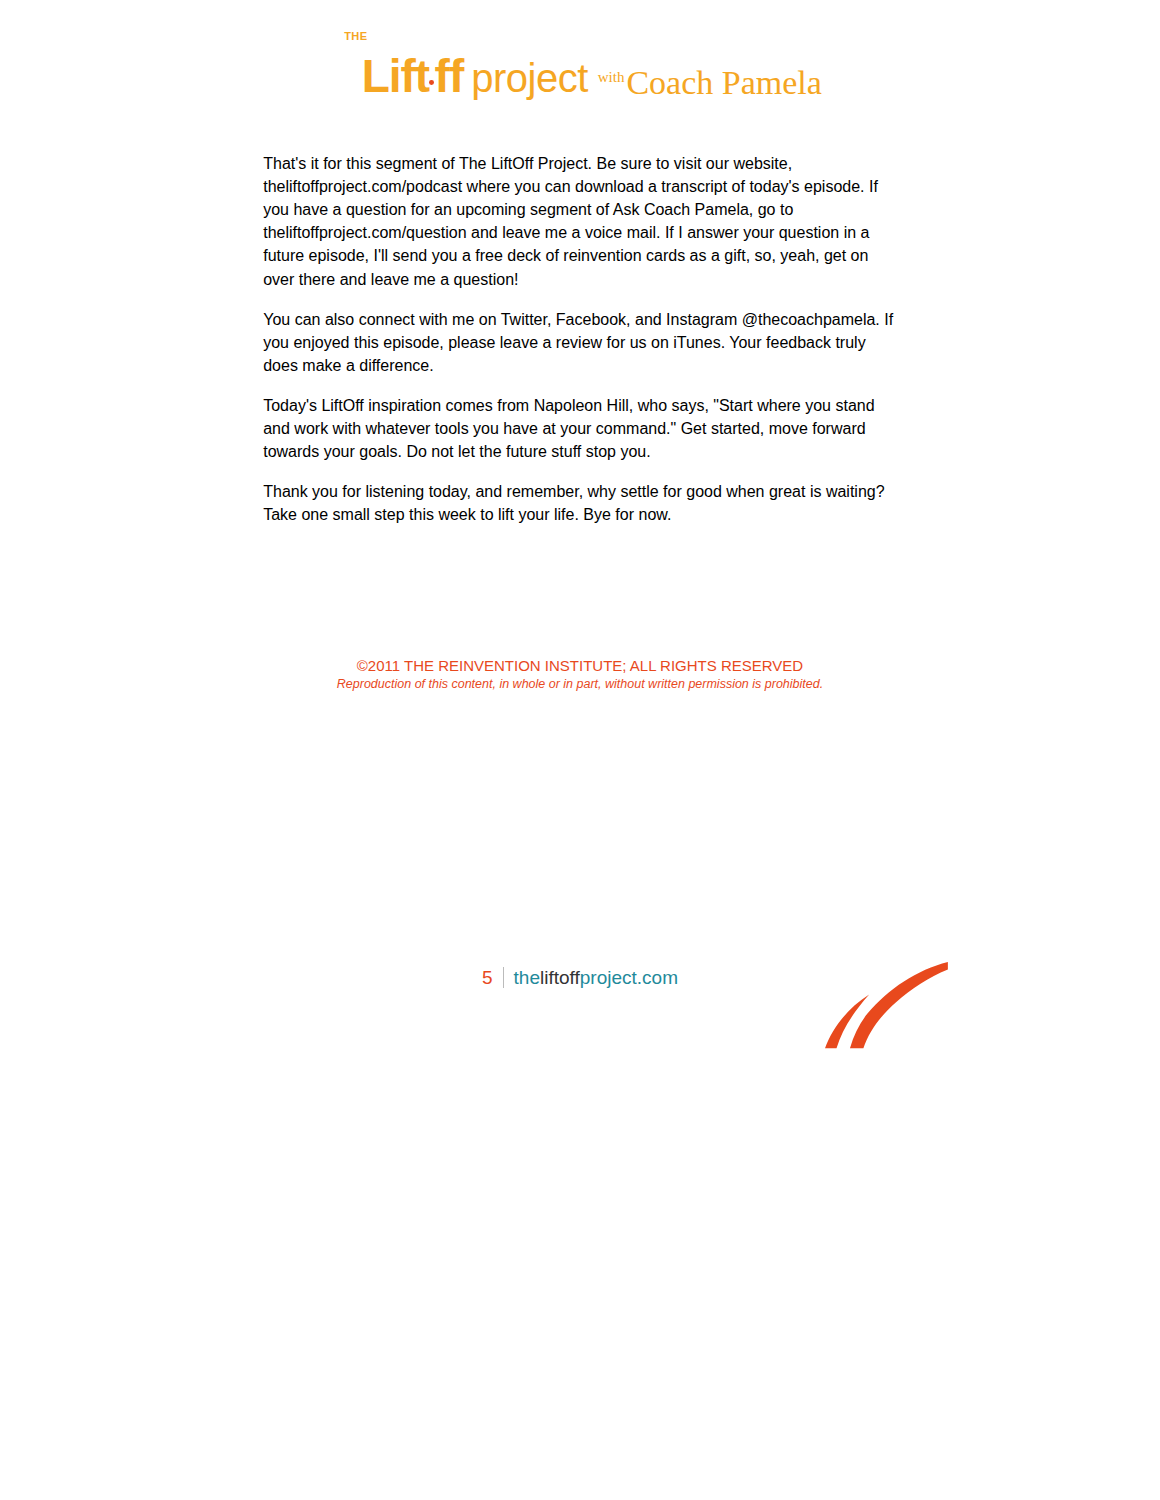THE Lift ff project with Coach Pamela
That's it for this segment of The LiftOff Project. Be sure to visit our website, theliftoffproject.com/podcast where you can download a transcript of today's episode. If you have a question for an upcoming segment of Ask Coach Pamela, go to theliftoffproject.com/question and leave me a voice mail. If I answer your question in a future episode, I'll send you a free deck of reinvention cards as a gift, so, yeah, get on over there and leave me a question!
You can also connect with me on Twitter, Facebook, and Instagram @thecoachpamela. If you enjoyed this episode, please leave a review for us on iTunes. Your feedback truly does make a difference.
Today's LiftOff inspiration comes from Napoleon Hill, who says, "Start where you stand and work with whatever tools you have at your command." Get started, move forward towards your goals. Do not let the future stuff stop you.
Thank you for listening today, and remember, why settle for good when great is waiting? Take one small step this week to lift your life. Bye for now.
©2011 THE REINVENTION INSTITUTE; ALL RIGHTS RESERVED
Reproduction of this content, in whole or in part, without written permission is prohibited.
5 the liftoff project.com